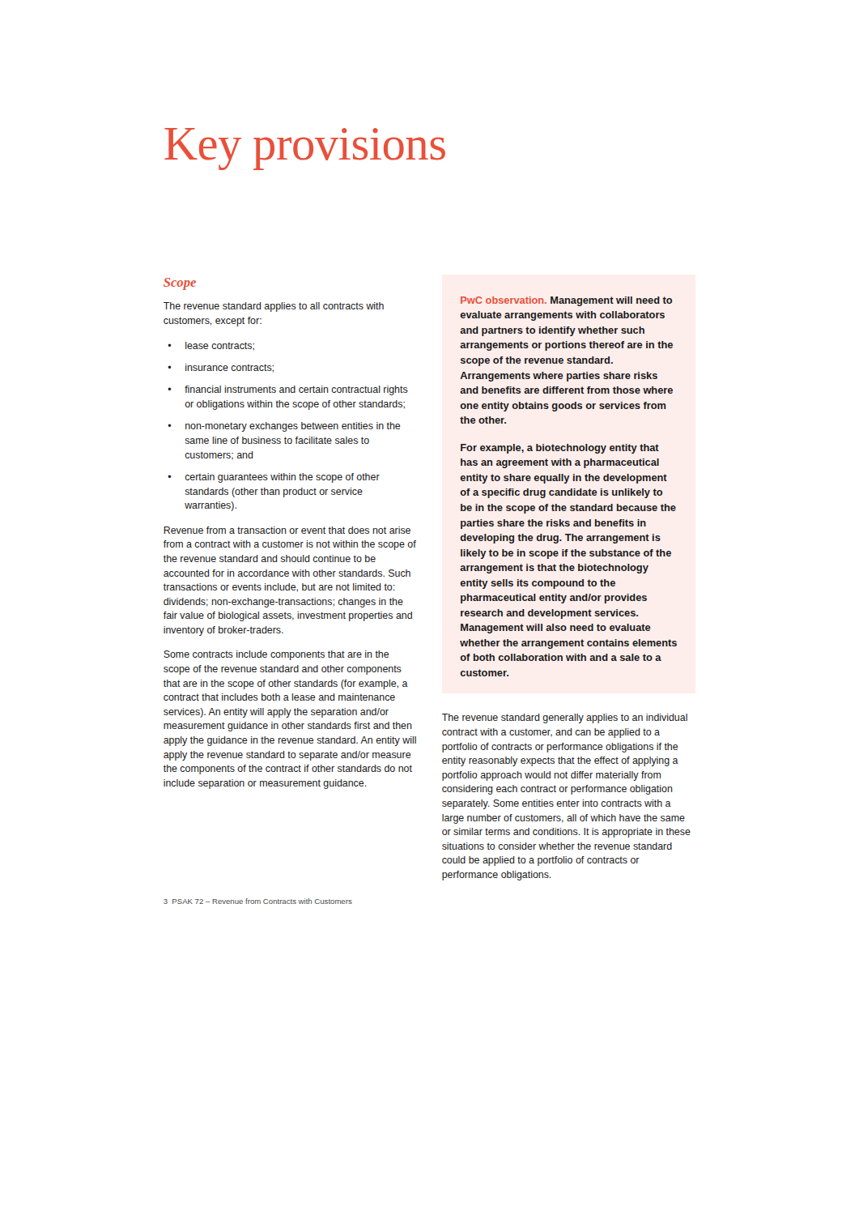Key provisions
Scope
The revenue standard applies to all contracts with customers, except for:
lease contracts;
insurance contracts;
financial instruments and certain contractual rights or obligations within the scope of other standards;
non-monetary exchanges between entities in the same line of business to facilitate sales to customers; and
certain guarantees within the scope of other standards (other than product or service warranties).
Revenue from a transaction or event that does not arise from a contract with a customer is not within the scope of the revenue standard and should continue to be accounted for in accordance with other standards. Such transactions or events include, but are not limited to: dividends; non-exchange-transactions; changes in the fair value of biological assets, investment properties and inventory of broker-traders.
Some contracts include components that are in the scope of the revenue standard and other components that are in the scope of other standards (for example, a contract that includes both a lease and maintenance services). An entity will apply the separation and/or measurement guidance in other standards first and then apply the guidance in the revenue standard. An entity will apply the revenue standard to separate and/or measure the components of the contract if other standards do not include separation or measurement guidance.
PwC observation. Management will need to evaluate arrangements with collaborators and partners to identify whether such arrangements or portions thereof are in the scope of the revenue standard. Arrangements where parties share risks and benefits are different from those where one entity obtains goods or services from the other.
For example, a biotechnology entity that has an agreement with a pharmaceutical entity to share equally in the development of a specific drug candidate is unlikely to be in the scope of the standard because the parties share the risks and benefits in developing the drug. The arrangement is likely to be in scope if the substance of the arrangement is that the biotechnology entity sells its compound to the pharmaceutical entity and/or provides research and development services. Management will also need to evaluate whether the arrangement contains elements of both collaboration with and a sale to a customer.
The revenue standard generally applies to an individual contract with a customer, and can be applied to a portfolio of contracts or performance obligations if the entity reasonably expects that the effect of applying a portfolio approach would not differ materially from considering each contract or performance obligation separately. Some entities enter into contracts with a large number of customers, all of which have the same or similar terms and conditions. It is appropriate in these situations to consider whether the revenue standard could be applied to a portfolio of contracts or performance obligations.
3 PSAK 72 – Revenue from Contracts with Customers